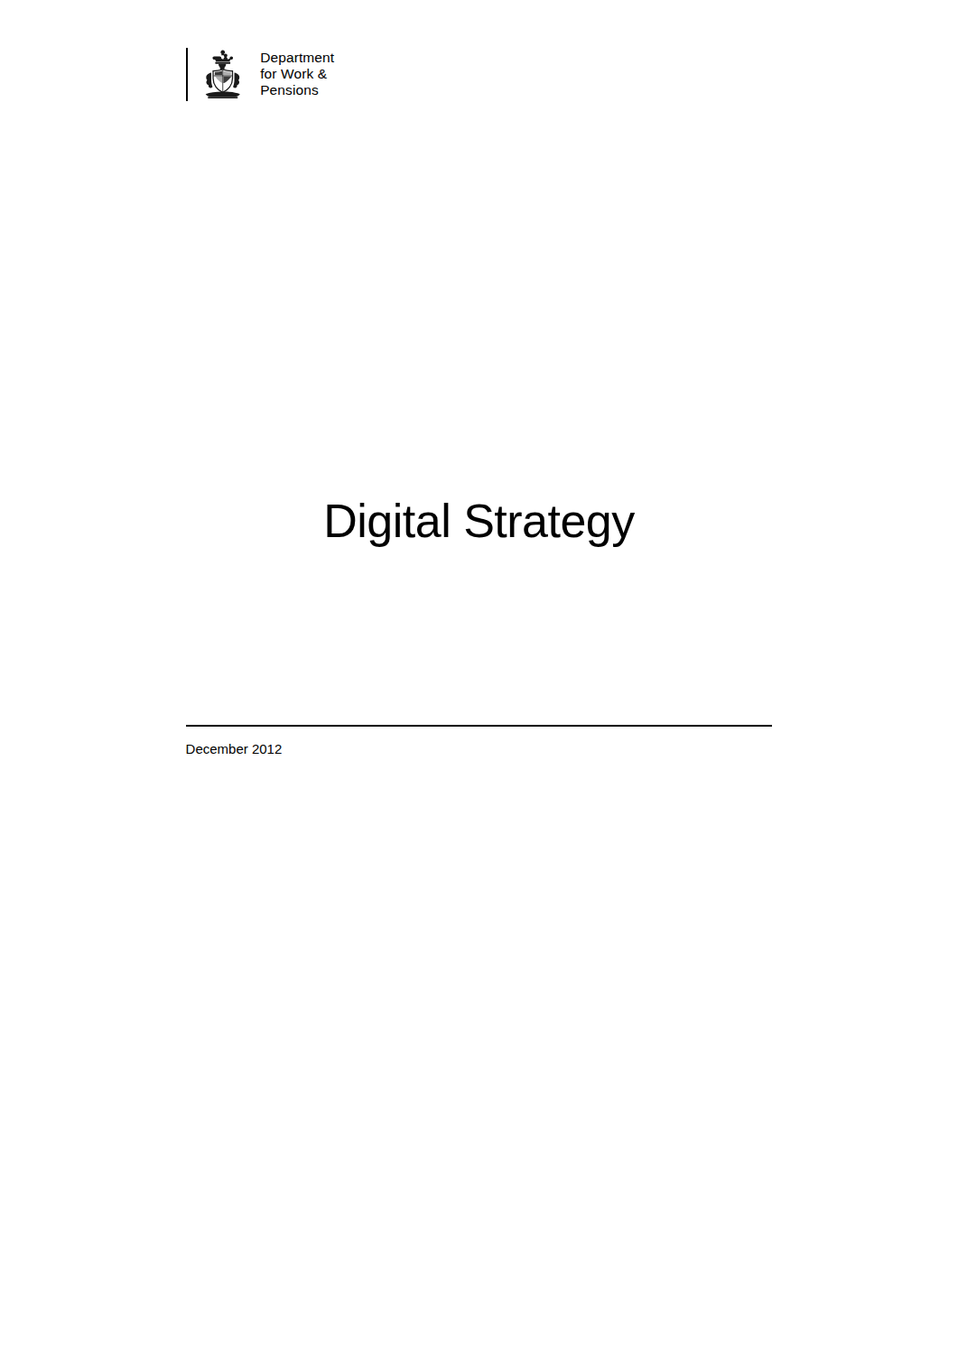Department
for Work &
Pensions
Digital Strategy
December 2012